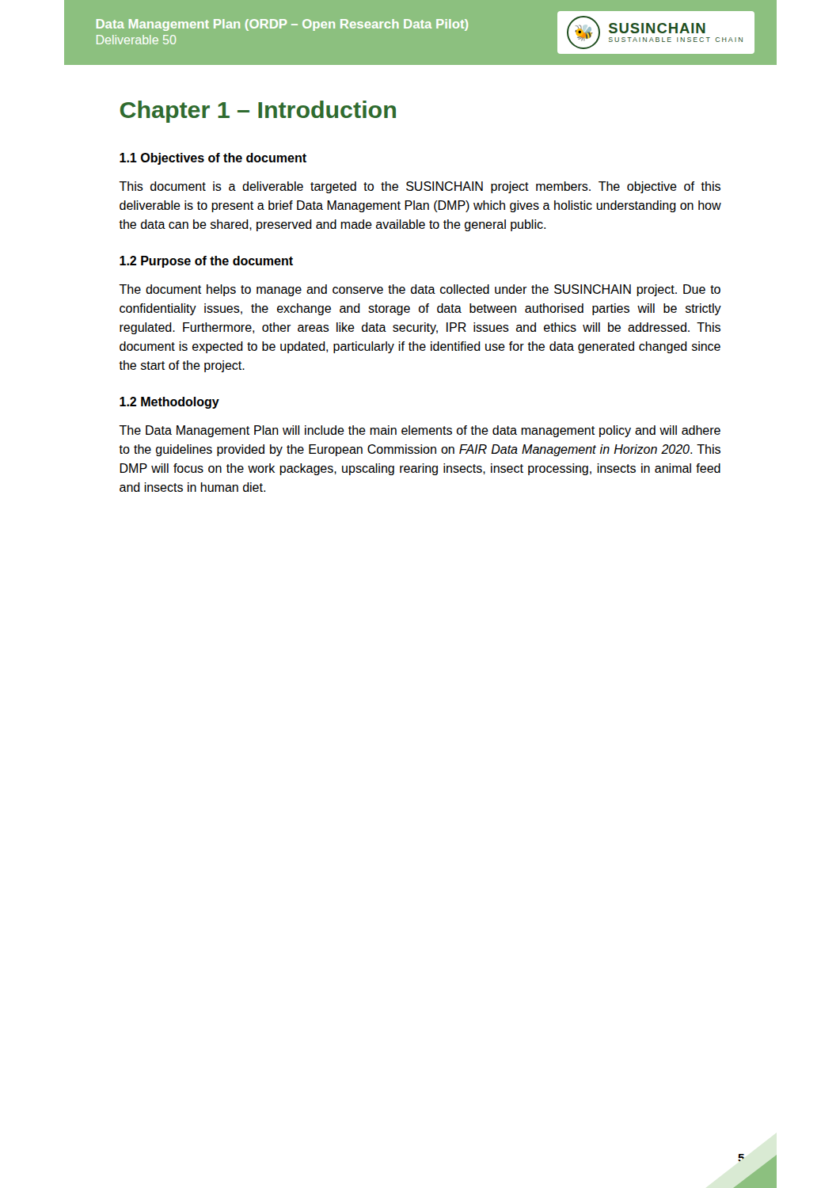Data Management Plan (ORDP – Open Research Data Pilot)
Deliverable 50
🐝
SUSINCHAIN
Sustainable Insect Chain
Chapter 1 – Introduction
1.1 Objectives of the document
This document is a deliverable targeted to the SUSINCHAIN project members. The objective of this deliverable is to present a brief Data Management Plan (DMP) which gives a holistic understanding on how the data can be shared, preserved and made available to the general public.
1.2 Purpose of the document
The document helps to manage and conserve the data collected under the SUSINCHAIN project. Due to confidentiality issues, the exchange and storage of data between authorised parties will be strictly regulated. Furthermore, other areas like data security, IPR issues and ethics will be addressed. This document is expected to be updated, particularly if the identified use for the data generated changed since the start of the project.
1.2 Methodology
The Data Management Plan will include the main elements of the data management policy and will adhere to the guidelines provided by the European Commission on FAIR Data Management in Horizon 2020. This DMP will focus on the work packages, upscaling rearing insects, insect processing, insects in animal feed and insects in human diet.
5